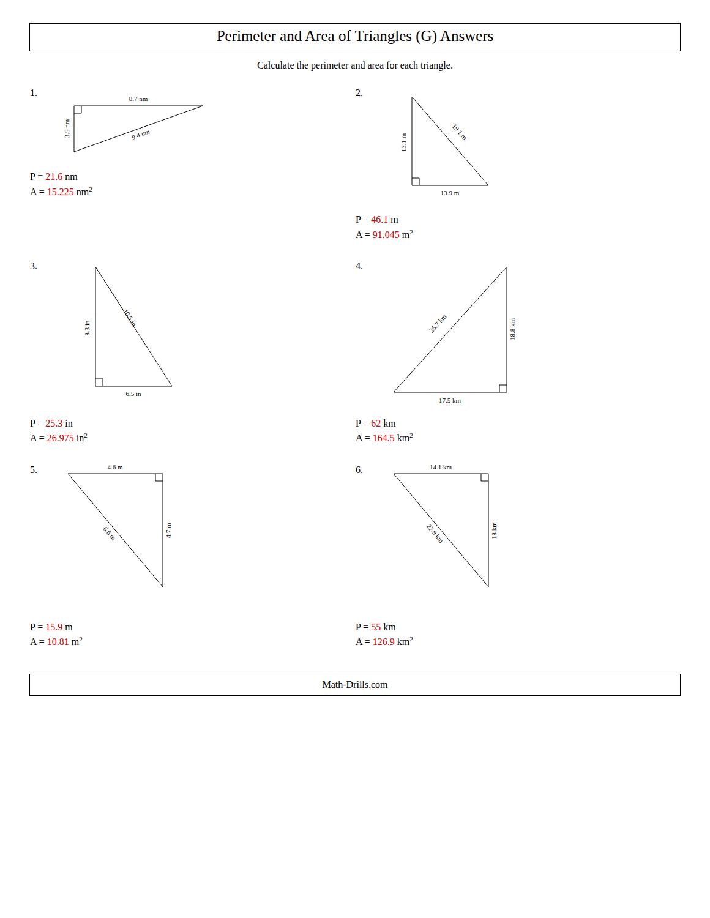Perimeter and Area of Triangles (G) Answers
Calculate the perimeter and area for each triangle.
| 1. 8.7 nm 3.5 nm 9.4 nm P = 21.6 nm A = 15.225 nm 2 | 2. 13.1 m 13.9 m 19.1 m P = 46.1 m A = 91.045 m 2 |
| 3. 8.3 in 6.5 in 10.5 in P = 25.3 in A = 26.975 in 2 | 4. 18.8 km 17.5 km 25.7 km P = 62 km A = 164.5 km 2 |
| 5. 4.6 m 4.7 m 6.6 m P = 15.9 m A = 10.81 m 2 | 6. 14.1 km 18 km 22.9 km P = 55 km A = 126.9 km 2 |
Math-Drills.com